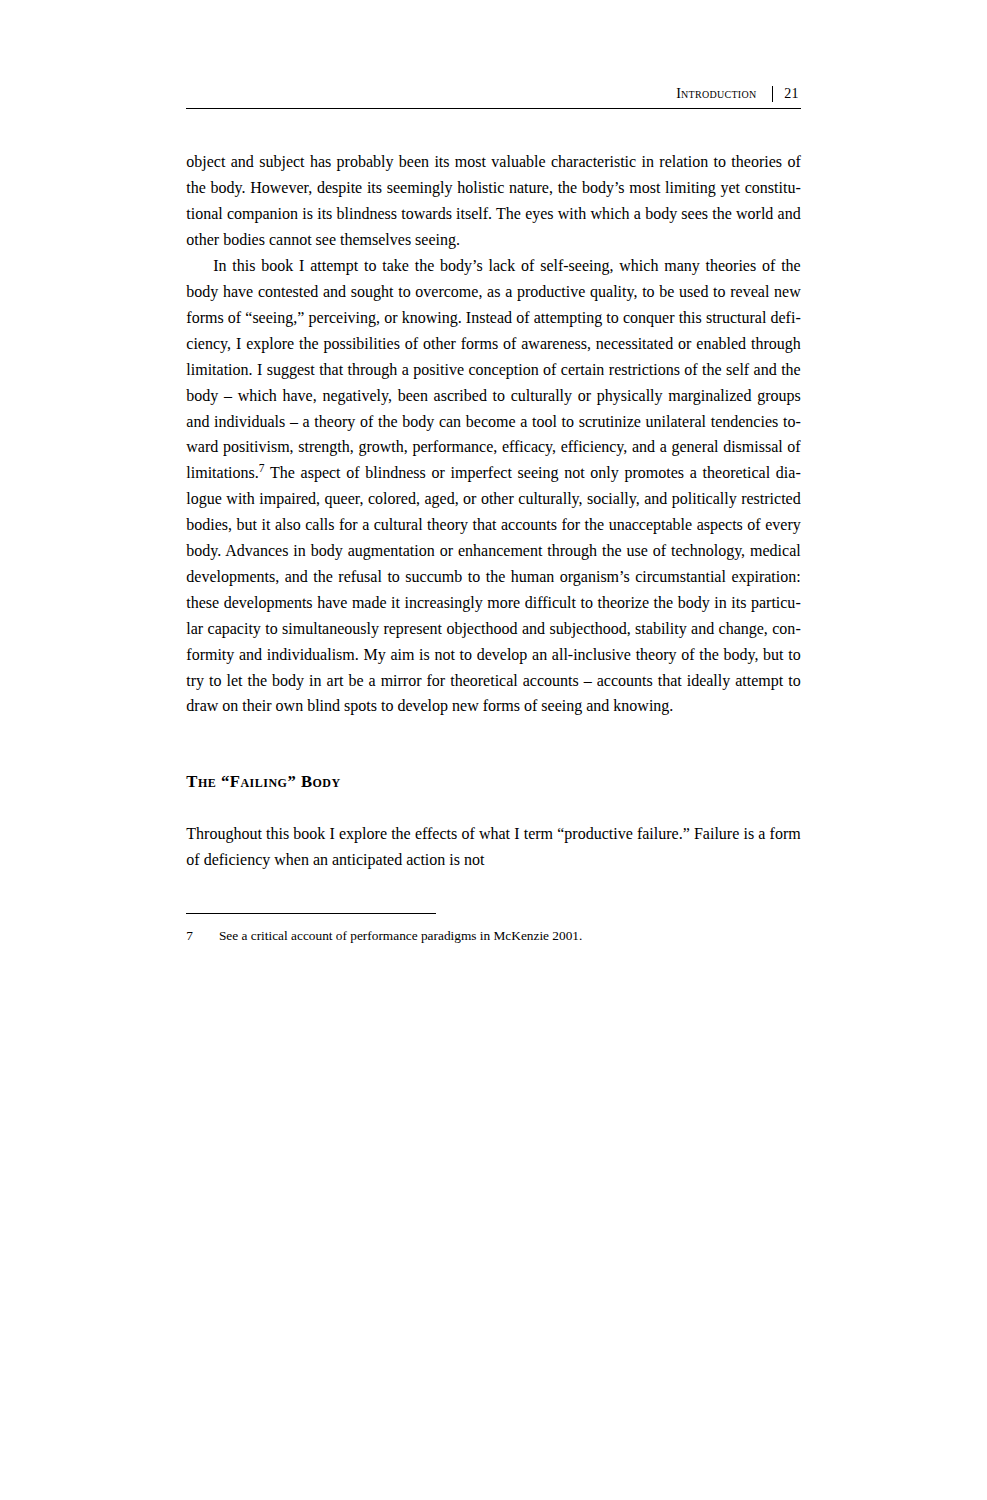Introduction 21
object and subject has probably been its most valuable characteristic in relation to theories of the body. However, despite its seemingly holistic nature, the body’s most limiting yet constitutional companion is its blindness towards itself. The eyes with which a body sees the world and other bodies cannot see themselves seeing.
In this book I attempt to take the body’s lack of self-seeing, which many theories of the body have contested and sought to overcome, as a productive quality, to be used to reveal new forms of “seeing,” perceiving, or knowing. Instead of attempting to conquer this structural deficiency, I explore the possibilities of other forms of awareness, necessitated or enabled through limitation. I suggest that through a positive conception of certain restrictions of the self and the body – which have, negatively, been ascribed to culturally or physically marginalized groups and individuals – a theory of the body can become a tool to scrutinize unilateral tendencies toward positivism, strength, growth, performance, efficacy, efficiency, and a general dismissal of limitations.7 The aspect of blindness or imperfect seeing not only promotes a theoretical dialogue with impaired, queer, colored, aged, or other culturally, socially, and politically restricted bodies, but it also calls for a cultural theory that accounts for the unacceptable aspects of every body. Advances in body augmentation or enhancement through the use of technology, medical developments, and the refusal to succumb to the human organism’s circumstantial expiration: these developments have made it increasingly more difficult to theorize the body in its particular capacity to simultaneously represent objecthood and subjecthood, stability and change, conformity and individualism. My aim is not to develop an all-inclusive theory of the body, but to try to let the body in art be a mirror for theoretical accounts – accounts that ideally attempt to draw on their own blind spots to develop new forms of seeing and knowing.
The “Failing” Body
Throughout this book I explore the effects of what I term “productive failure.” Failure is a form of deficiency when an anticipated action is not
7 See a critical account of performance paradigms in McKenzie 2001.